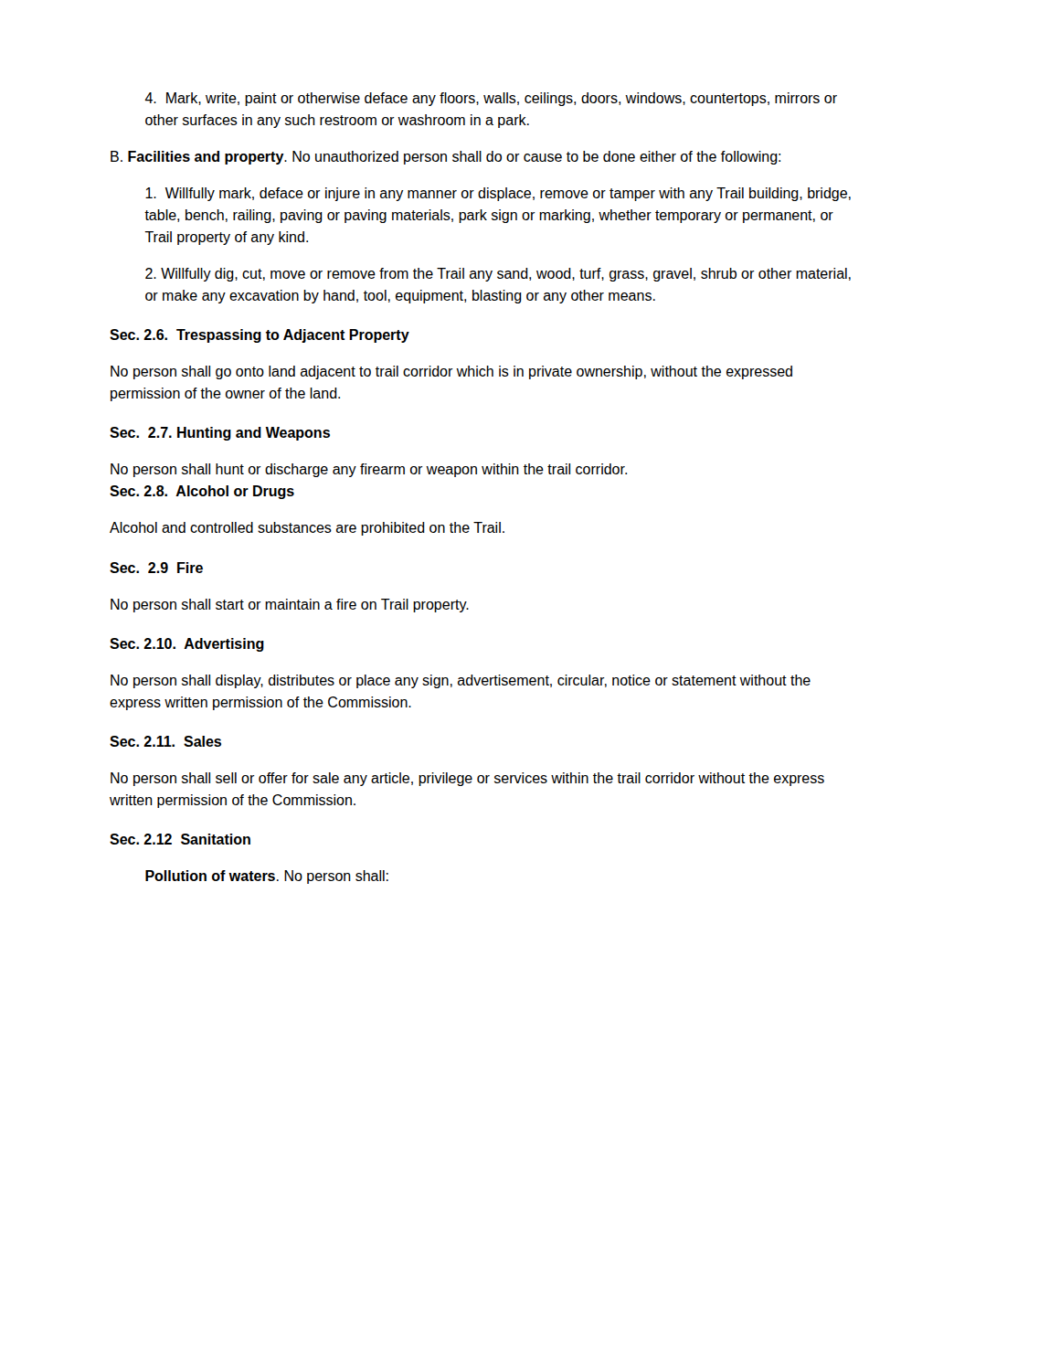4. Mark, write, paint or otherwise deface any floors, walls, ceilings, doors, windows, countertops, mirrors or other surfaces in any such restroom or washroom in a park.
B. Facilities and property. No unauthorized person shall do or cause to be done either of the following:
1. Willfully mark, deface or injure in any manner or displace, remove or tamper with any Trail building, bridge, table, bench, railing, paving or paving materials, park sign or marking, whether temporary or permanent, or Trail property of any kind.
2. Willfully dig, cut, move or remove from the Trail any sand, wood, turf, grass, gravel, shrub or other material, or make any excavation by hand, tool, equipment, blasting or any other means.
Sec. 2.6. Trespassing to Adjacent Property
No person shall go onto land adjacent to trail corridor which is in private ownership, without the expressed permission of the owner of the land.
Sec. 2.7. Hunting and Weapons
No person shall hunt or discharge any firearm or weapon within the trail corridor.
Sec. 2.8. Alcohol or Drugs
Alcohol and controlled substances are prohibited on the Trail.
Sec. 2.9 Fire
No person shall start or maintain a fire on Trail property.
Sec. 2.10. Advertising
No person shall display, distributes or place any sign, advertisement, circular, notice or statement without the express written permission of the Commission.
Sec. 2.11. Sales
No person shall sell or offer for sale any article, privilege or services within the trail corridor without the express written permission of the Commission.
Sec. 2.12 Sanitation
Pollution of waters. No person shall: